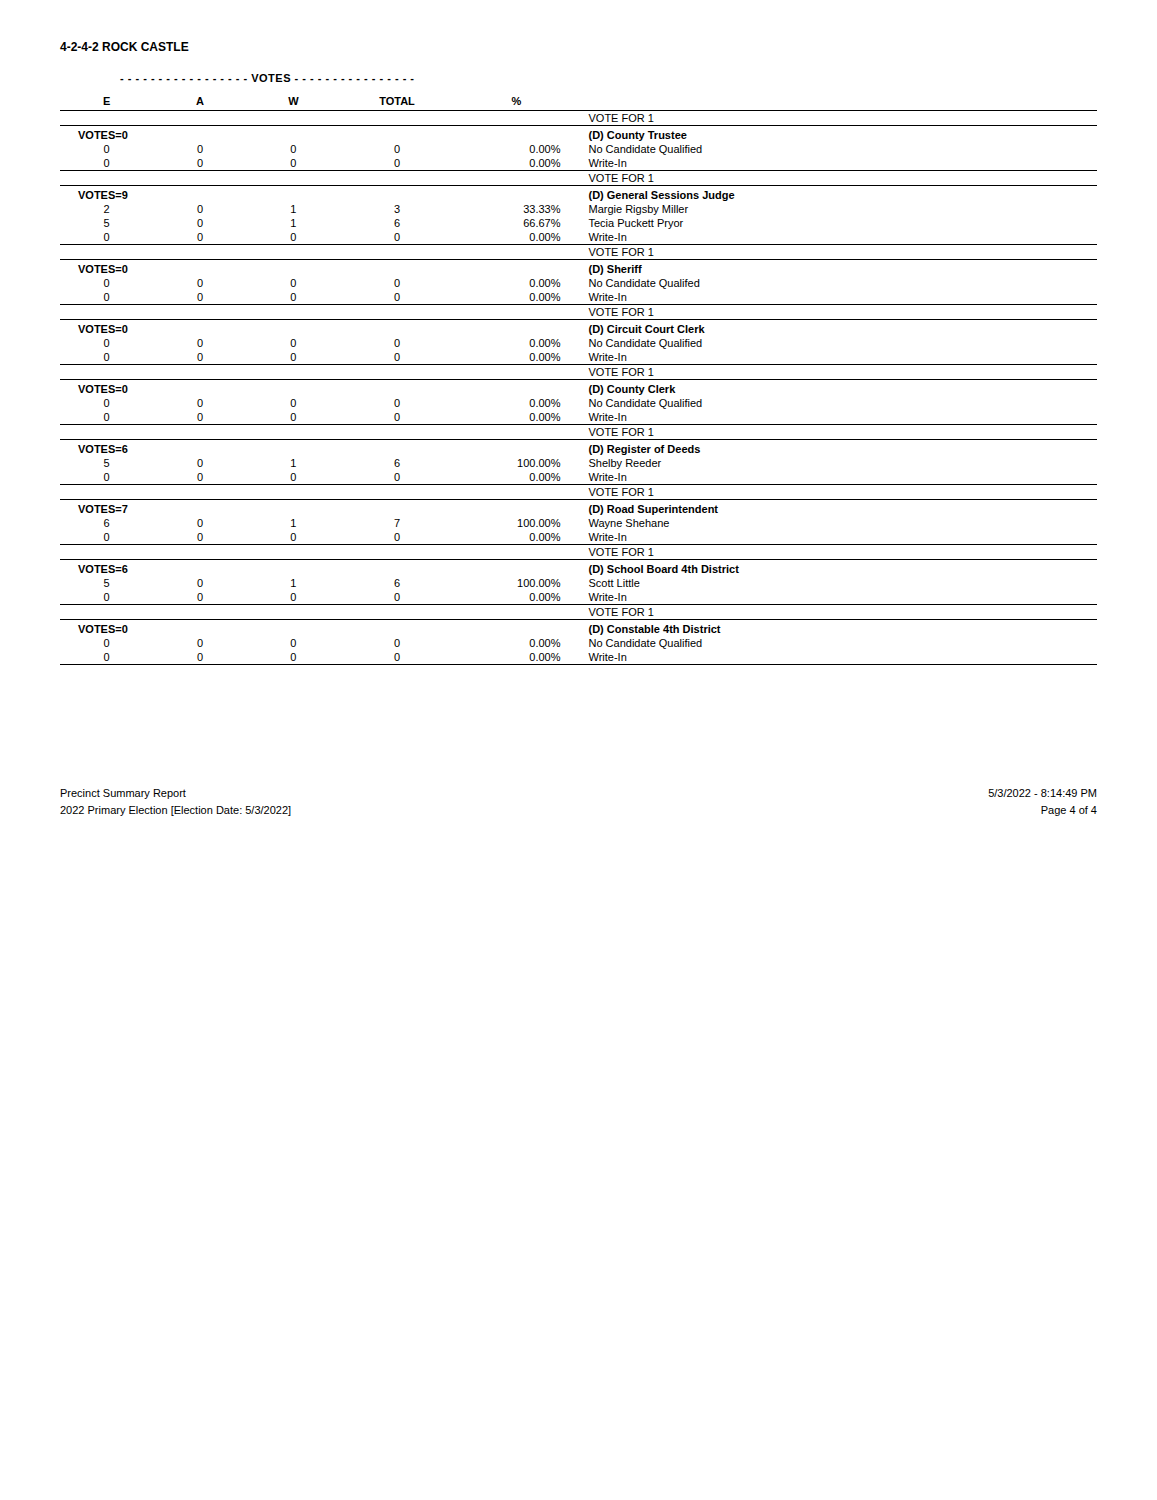4-2-4-2 ROCK CASTLE
- - - - - - - - - - - - - - - - - VOTES - - - - - - - - - - - - - - - -
| E | A | W | TOTAL | % | |
| --- | --- | --- | --- | --- | --- |
| | VOTE FOR 1 |
| VOTES=0 | | (D) County Trustee |
| 0 | 0 | 0 | 0 | 0.00% | No Candidate Qualified |
| 0 | 0 | 0 | 0 | 0.00% | Write-In |
| | VOTE FOR 1 |
| VOTES=9 | | (D) General Sessions Judge |
| 2 | 0 | 1 | 3 | 33.33% | Margie Rigsby Miller |
| 5 | 0 | 1 | 6 | 66.67% | Tecia Puckett Pryor |
| 0 | 0 | 0 | 0 | 0.00% | Write-In |
| | VOTE FOR 1 |
| VOTES=0 | | (D) Sheriff |
| 0 | 0 | 0 | 0 | 0.00% | No Candidate Qualifed |
| 0 | 0 | 0 | 0 | 0.00% | Write-In |
| | VOTE FOR 1 |
| VOTES=0 | | (D) Circuit Court Clerk |
| 0 | 0 | 0 | 0 | 0.00% | No Candidate Qualified |
| 0 | 0 | 0 | 0 | 0.00% | Write-In |
| | VOTE FOR 1 |
| VOTES=0 | | (D) County Clerk |
| 0 | 0 | 0 | 0 | 0.00% | No Candidate Qualified |
| 0 | 0 | 0 | 0 | 0.00% | Write-In |
| | VOTE FOR 1 |
| VOTES=6 | | (D) Register of Deeds |
| 5 | 0 | 1 | 6 | 100.00% | Shelby Reeder |
| 0 | 0 | 0 | 0 | 0.00% | Write-In |
| | VOTE FOR 1 |
| VOTES=7 | | (D) Road Superintendent |
| 6 | 0 | 1 | 7 | 100.00% | Wayne Shehane |
| 0 | 0 | 0 | 0 | 0.00% | Write-In |
| | VOTE FOR 1 |
| VOTES=6 | | (D) School Board 4th District |
| 5 | 0 | 1 | 6 | 100.00% | Scott Little |
| 0 | 0 | 0 | 0 | 0.00% | Write-In |
| | VOTE FOR 1 |
| VOTES=0 | | (D) Constable 4th District |
| 0 | 0 | 0 | 0 | 0.00% | No Candidate Qualified |
| 0 | 0 | 0 | 0 | 0.00% | Write-In |
Precinct Summary Report
2022 Primary Election [Election Date: 5/3/2022]
5/3/2022 - 8:14:49 PM
Page 4 of 4